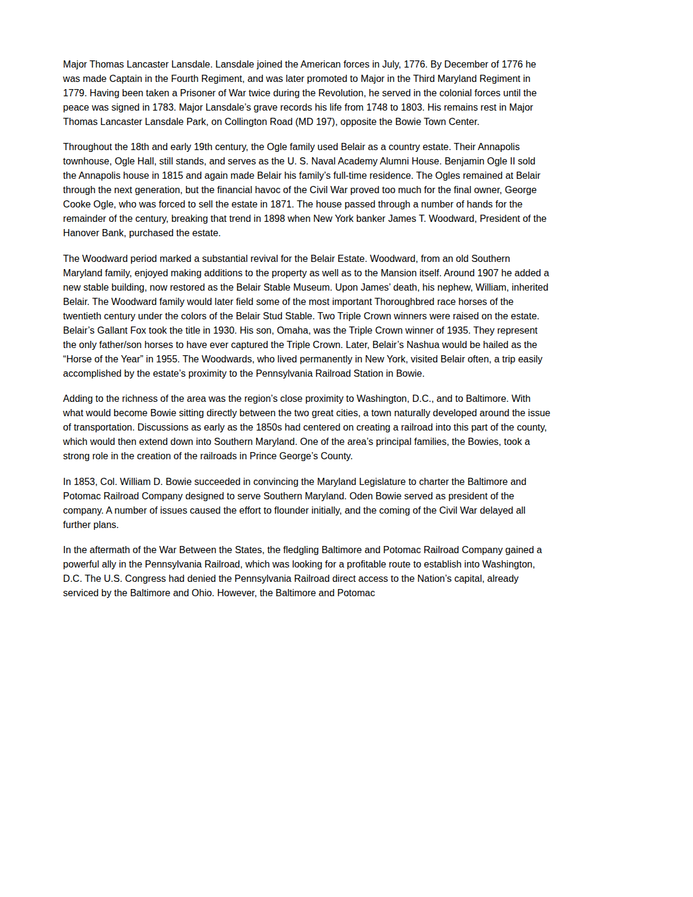Major Thomas Lancaster Lansdale. Lansdale joined the American forces in July, 1776. By December of 1776 he was made Captain in the Fourth Regiment, and was later promoted to Major in the Third Maryland Regiment in 1779. Having been taken a Prisoner of War twice during the Revolution, he served in the colonial forces until the peace was signed in 1783. Major Lansdale’s grave records his life from 1748 to 1803. His remains rest in Major Thomas Lancaster Lansdale Park, on Collington Road (MD 197), opposite the Bowie Town Center.
Throughout the 18th and early 19th century, the Ogle family used Belair as a country estate. Their Annapolis townhouse, Ogle Hall, still stands, and serves as the U. S. Naval Academy Alumni House. Benjamin Ogle II sold the Annapolis house in 1815 and again made Belair his family’s full-time residence. The Ogles remained at Belair through the next generation, but the financial havoc of the Civil War proved too much for the final owner, George Cooke Ogle, who was forced to sell the estate in 1871. The house passed through a number of hands for the remainder of the century, breaking that trend in 1898 when New York banker James T. Woodward, President of the Hanover Bank, purchased the estate.
The Woodward period marked a substantial revival for the Belair Estate. Woodward, from an old Southern Maryland family, enjoyed making additions to the property as well as to the Mansion itself. Around 1907 he added a new stable building, now restored as the Belair Stable Museum. Upon James’ death, his nephew, William, inherited Belair. The Woodward family would later field some of the most important Thoroughbred race horses of the twentieth century under the colors of the Belair Stud Stable. Two Triple Crown winners were raised on the estate. Belair’s Gallant Fox took the title in 1930. His son, Omaha, was the Triple Crown winner of 1935. They represent the only father/son horses to have ever captured the Triple Crown. Later, Belair’s Nashua would be hailed as the “Horse of the Year” in 1955. The Woodwards, who lived permanently in New York, visited Belair often, a trip easily accomplished by the estate’s proximity to the Pennsylvania Railroad Station in Bowie.
Adding to the richness of the area was the region’s close proximity to Washington, D.C., and to Baltimore. With what would become Bowie sitting directly between the two great cities, a town naturally developed around the issue of transportation. Discussions as early as the 1850s had centered on creating a railroad into this part of the county, which would then extend down into Southern Maryland. One of the area’s principal families, the Bowies, took a strong role in the creation of the railroads in Prince George’s County.
In 1853, Col. William D. Bowie succeeded in convincing the Maryland Legislature to charter the Baltimore and Potomac Railroad Company designed to serve Southern Maryland. Oden Bowie served as president of the company. A number of issues caused the effort to flounder initially, and the coming of the Civil War delayed all further plans.
In the aftermath of the War Between the States, the fledgling Baltimore and Potomac Railroad Company gained a powerful ally in the Pennsylvania Railroad, which was looking for a profitable route to establish into Washington, D.C. The U.S. Congress had denied the Pennsylvania Railroad direct access to the Nation’s capital, already serviced by the Baltimore and Ohio. However, the Baltimore and Potomac